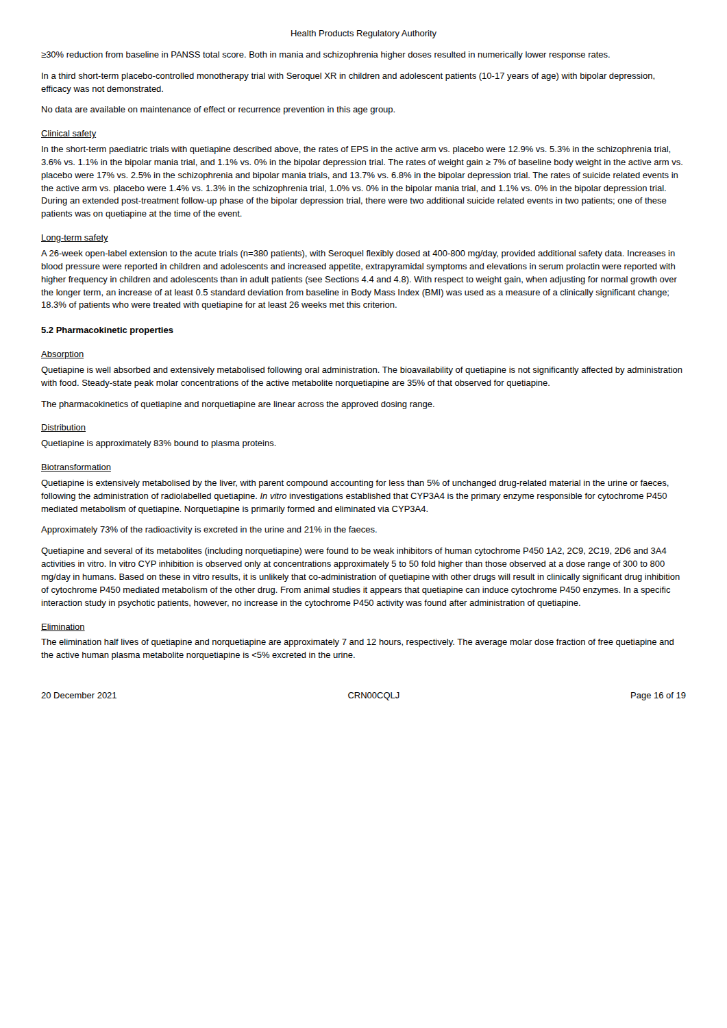Health Products Regulatory Authority
≥30% reduction from baseline in PANSS total score. Both in mania and schizophrenia higher doses resulted in numerically lower response rates.
In a third short-term placebo-controlled monotherapy trial with Seroquel XR in children and adolescent patients (10-17 years of age) with bipolar depression, efficacy was not demonstrated.
No data are available on maintenance of effect or recurrence prevention in this age group.
Clinical safety
In the short-term paediatric trials with quetiapine described above, the rates of EPS in the active arm vs. placebo were 12.9% vs. 5.3% in the schizophrenia trial, 3.6% vs. 1.1% in the bipolar mania trial, and 1.1% vs. 0% in the bipolar depression trial. The rates of weight gain ≥ 7% of baseline body weight in the active arm vs. placebo were 17% vs. 2.5% in the schizophrenia and bipolar mania trials, and 13.7% vs. 6.8% in the bipolar depression trial. The rates of suicide related events in the active arm vs. placebo were 1.4% vs. 1.3% in the schizophrenia trial, 1.0% vs. 0% in the bipolar mania trial, and 1.1% vs. 0% in the bipolar depression trial. During an extended post-treatment follow-up phase of the bipolar depression trial, there were two additional suicide related events in two patients; one of these patients was on quetiapine at the time of the event.
Long-term safety
A 26-week open-label extension to the acute trials (n=380 patients), with Seroquel flexibly dosed at 400-800 mg/day, provided additional safety data. Increases in blood pressure were reported in children and adolescents and increased appetite, extrapyramidal symptoms and elevations in serum prolactin were reported with higher frequency in children and adolescents than in adult patients (see Sections 4.4 and 4.8). With respect to weight gain, when adjusting for normal growth over the longer term, an increase of at least 0.5 standard deviation from baseline in Body Mass Index (BMI) was used as a measure of a clinically significant change; 18.3% of patients who were treated with quetiapine for at least 26 weeks met this criterion.
5.2 Pharmacokinetic properties
Absorption
Quetiapine is well absorbed and extensively metabolised following oral administration. The bioavailability of quetiapine is not significantly affected by administration with food. Steady-state peak molar concentrations of the active metabolite norquetiapine are 35% of that observed for quetiapine.
The pharmacokinetics of quetiapine and norquetiapine are linear across the approved dosing range.
Distribution
Quetiapine is approximately 83% bound to plasma proteins.
Biotransformation
Quetiapine is extensively metabolised by the liver, with parent compound accounting for less than 5% of unchanged drug-related material in the urine or faeces, following the administration of radiolabelled quetiapine. In vitro investigations established that CYP3A4 is the primary enzyme responsible for cytochrome P450 mediated metabolism of quetiapine. Norquetiapine is primarily formed and eliminated via CYP3A4.
Approximately 73% of the radioactivity is excreted in the urine and 21% in the faeces.
Quetiapine and several of its metabolites (including norquetiapine) were found to be weak inhibitors of human cytochrome P450 1A2, 2C9, 2C19, 2D6 and 3A4 activities in vitro. In vitro CYP inhibition is observed only at concentrations approximately 5 to 50 fold higher than those observed at a dose range of 300 to 800 mg/day in humans. Based on these in vitro results, it is unlikely that co-administration of quetiapine with other drugs will result in clinically significant drug inhibition of cytochrome P450 mediated metabolism of the other drug. From animal studies it appears that quetiapine can induce cytochrome P450 enzymes. In a specific interaction study in psychotic patients, however, no increase in the cytochrome P450 activity was found after administration of quetiapine.
Elimination
The elimination half lives of quetiapine and norquetiapine are approximately 7 and 12 hours, respectively. The average molar dose fraction of free quetiapine and the active human plasma metabolite norquetiapine is <5% excreted in the urine.
20 December 2021
CRN00CQLJ
Page 16 of 19